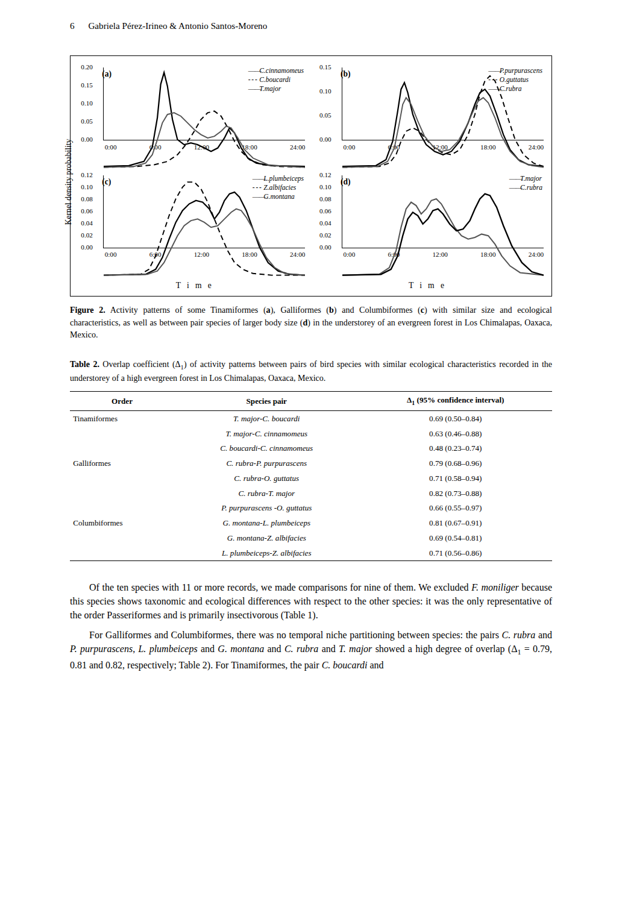6 Gabriela Pérez-Irineo & Antonio Santos-Moreno
Kernel density probability
(a)
——C.cinnamomeus - - -C.boucardi ——T.major
0.20 0.15 0.10 0.05 0.00
0:006:0012:0018:0024:00
(b)
——P.purpurascens - - -O.guttatus ——C.rubra
0.15 0.10 0.05 0.00
0:006:0012:0018:0024:00
(c)
——L.plumbeiceps - - -Z.albifacies ——G.montana
0.12 0.10 0.08 0.06 0.04 0.02 0.00
0:006:0012:0018:0024:00
(d)
——T.major ——C.rubra
0.12 0.10 0.08 0.06 0.04 0.02 0.00
0:006:0012:0018:0024:00
T i m e T i m e
Figure 2. Activity patterns of some Tinamiformes (a), Galliformes (b) and Columbiformes (c) with similar size and ecological characteristics, as well as between pair species of larger body size (d) in the understorey of an evergreen forest in Los Chimalapas, Oaxaca, Mexico.
Table 2. Overlap coefficient (Δ 1 ) of activity patterns between pairs of bird species with similar ecological characteristics recorded in the understorey of a high evergreen forest in Los Chimalapas, Oaxaca, Mexico.
| Order | Species pair | Δ 1 (95% confidence interval) |
| --- | --- | --- |
| Tinamiformes | T. major-C. boucardi | 0.69 (0.50–0.84) |
| | T. major-C. cinnamomeus | 0.63 (0.46–0.88) |
| | C. boucardi-C. cinnamomeus | 0.48 (0.23–0.74) |
| Galliformes | C. rubra-P. purpurascens | 0.79 (0.68–0.96) |
| | C. rubra-O. guttatus | 0.71 (0.58–0.94) |
| | C. rubra-T. major | 0.82 (0.73–0.88) |
| | P. purpurascens -O. guttatus | 0.66 (0.55–0.97) |
| Columbiformes | G. montana-L. plumbeiceps | 0.81 (0.67–0.91) |
| | G. montana-Z. albifacies | 0.69 (0.54–0.81) |
| | L. plumbeiceps-Z. albifacies | 0.71 (0.56–0.86) |
Of the ten species with 11 or more records, we made comparisons for nine of them. We excluded F. moniliger because this species shows taxonomic and ecological differences with respect to the other species: it was the only representative of the order Passeriformes and is primarily insectivorous (Table 1).
For Galliformes and Columbiformes, there was no temporal niche partitioning between species: the pairs C. rubra and P. purpurascens, L. plumbeiceps and G. montana and C. rubra and T. major showed a high degree of overlap (Δ1 = 0.79, 0.81 and 0.82, respectively; Table 2). For Tinamiformes, the pair C. boucardi and